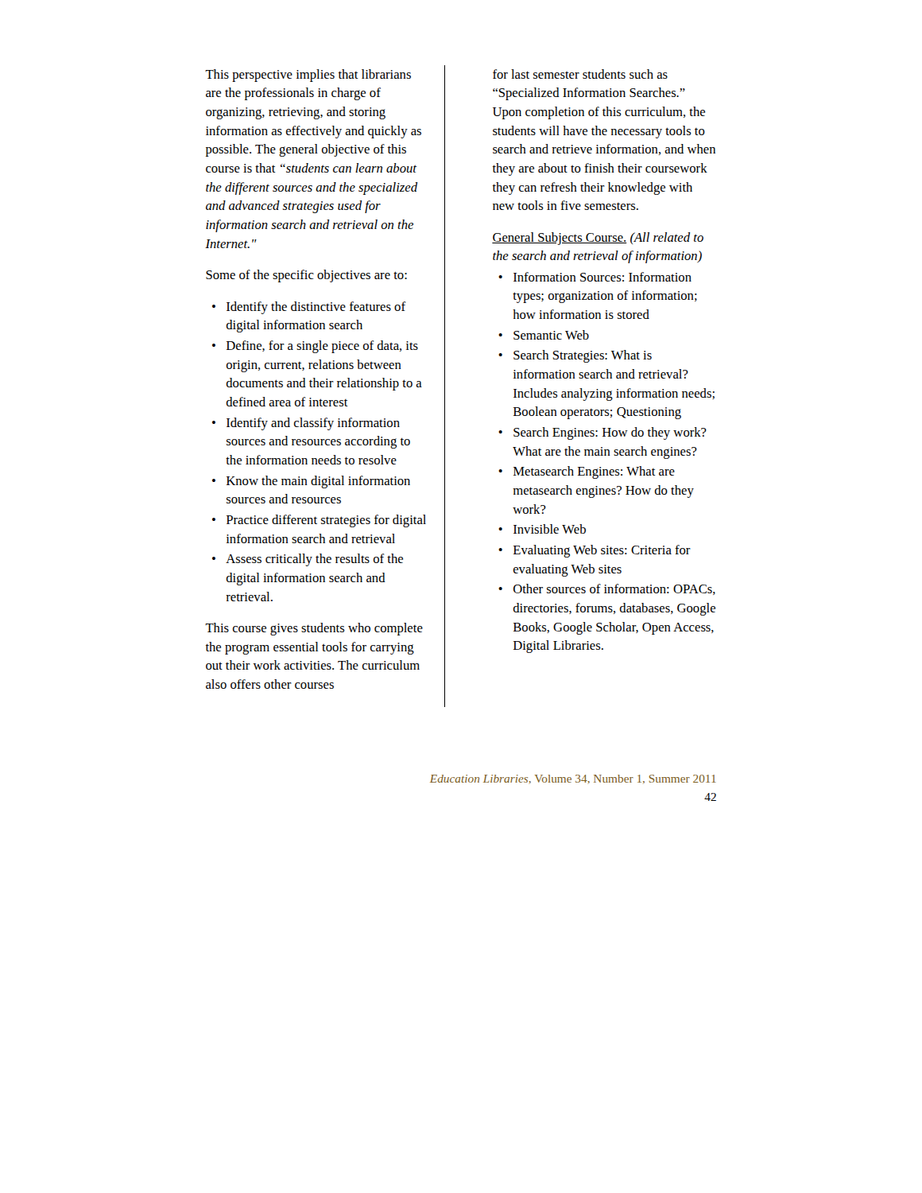This perspective implies that librarians are the professionals in charge of organizing, retrieving, and storing information as effectively and quickly as possible. The general objective of this course is that “students can learn about the different sources and the specialized and advanced strategies used for information search and retrieval on the Internet."
Some of the specific objectives are to:
Identify the distinctive features of digital information search
Define, for a single piece of data, its origin, current, relations between documents and their relationship to a defined area of interest
Identify and classify information sources and resources according to the information needs to resolve
Know the main digital information sources and resources
Practice different strategies for digital information search and retrieval
Assess critically the results of the digital information search and retrieval.
This course gives students who complete the program essential tools for carrying out their work activities. The curriculum also offers other courses
for last semester students such as “Specialized Information Searches.” Upon completion of this curriculum, the students will have the necessary tools to search and retrieve information, and when they are about to finish their coursework they can refresh their knowledge with new tools in five semesters.
General Subjects Course. (All related to the search and retrieval of information)
Information Sources: Information types; organization of information; how information is stored
Semantic Web
Search Strategies: What is information search and retrieval? Includes analyzing information needs; Boolean operators; Questioning
Search Engines: How do they work? What are the main search engines?
Metasearch Engines: What are metasearch engines? How do they work?
Invisible Web
Evaluating Web sites: Criteria for evaluating Web sites
Other sources of information: OPACs, directories, forums, databases, Google Books, Google Scholar, Open Access, Digital Libraries.
Education Libraries, Volume 34, Number 1, Summer 2011 42